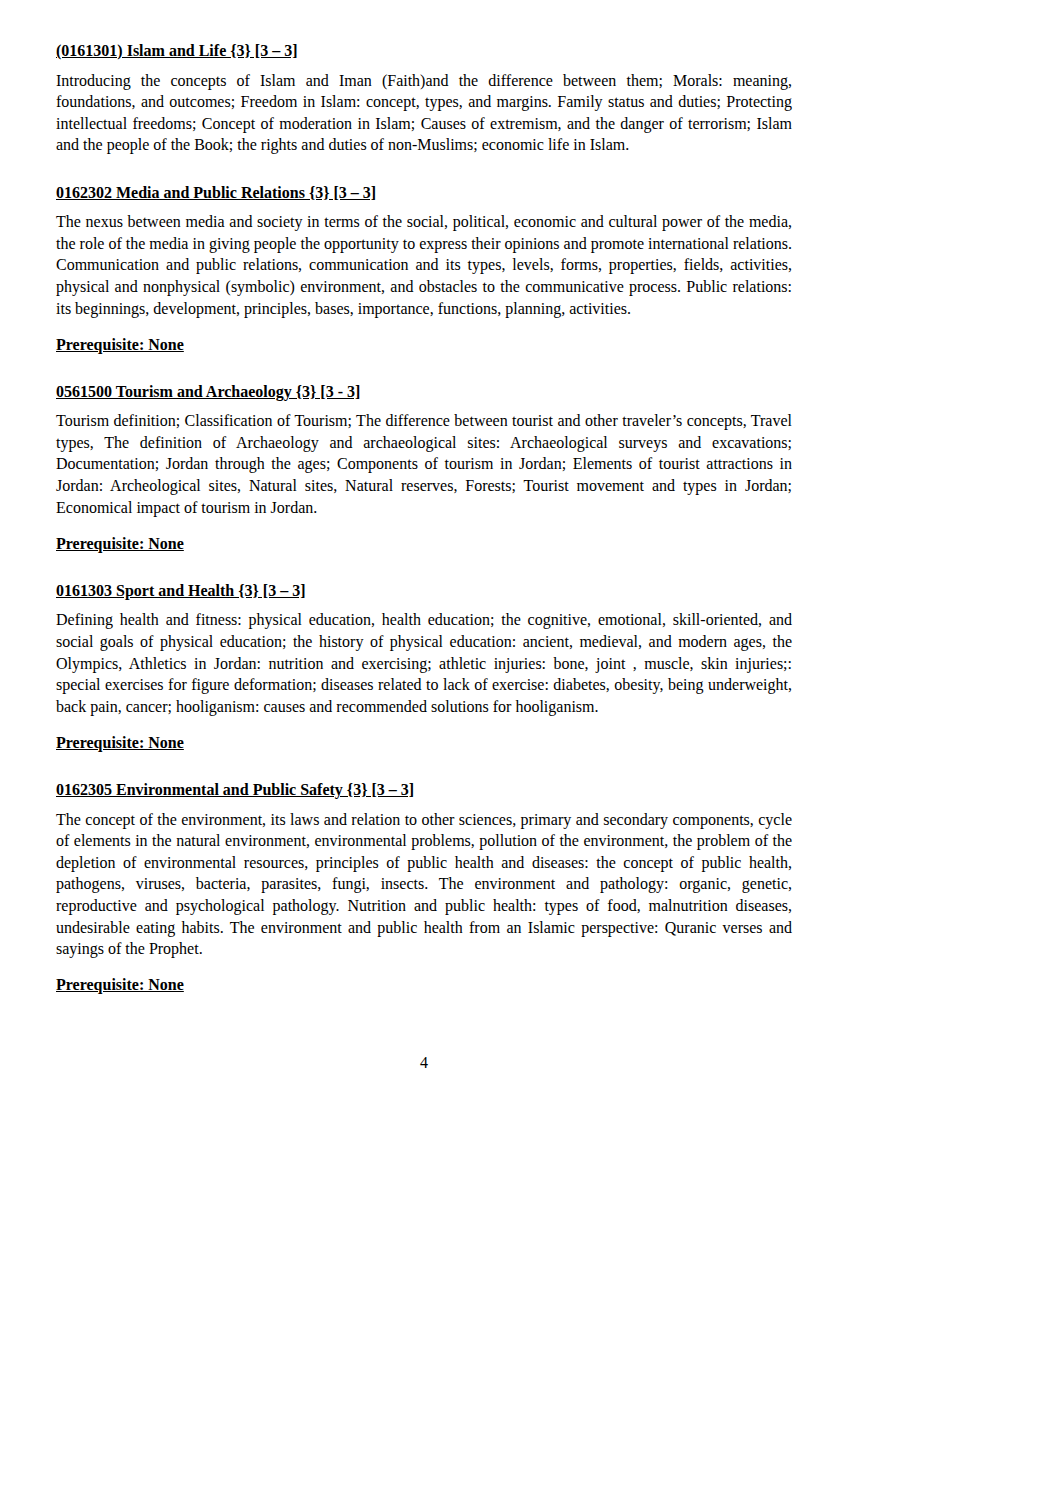(0161301) Islam and Life {3} [3 – 3]
Introducing the concepts of Islam and Iman (Faith)and the difference between them; Morals: meaning, foundations, and outcomes; Freedom in Islam: concept, types, and margins. Family status and duties; Protecting intellectual freedoms; Concept of moderation in Islam; Causes of extremism, and the danger of terrorism; Islam and the people of the Book; the rights and duties of non-Muslims; economic life in Islam.
0162302 Media and Public Relations {3} [3 – 3]
The nexus between media and society in terms of the social, political, economic and cultural power of the media, the role of the media in giving people the opportunity to express their opinions and promote international relations. Communication and public relations, communication and its types, levels, forms, properties, fields, activities, physical and nonphysical (symbolic) environment, and obstacles to the communicative process. Public relations: its beginnings, development, principles, bases, importance, functions, planning, activities.
Prerequisite: None
0561500 Tourism and Archaeology {3} [3 - 3]
Tourism definition; Classification of Tourism; The difference between tourist and other traveler’s concepts, Travel types, The definition of Archaeology and archaeological sites: Archaeological surveys and excavations; Documentation; Jordan through the ages; Components of tourism in Jordan; Elements of tourist attractions in Jordan: Archeological sites, Natural sites, Natural reserves, Forests; Tourist movement and types in Jordan; Economical impact of tourism in Jordan.
Prerequisite: None
0161303 Sport and Health {3} [3 – 3]
Defining health and fitness: physical education, health education; the cognitive, emotional, skill-oriented, and social goals of physical education; the history of physical education: ancient, medieval, and modern ages, the Olympics, Athletics in Jordan: nutrition and exercising; athletic injuries: bone, joint , muscle, skin injuries;: special exercises for figure deformation; diseases related to lack of exercise: diabetes, obesity, being underweight, back pain, cancer; hooliganism: causes and recommended solutions for hooliganism.
Prerequisite: None
0162305 Environmental and Public Safety {3} [3 – 3]
The concept of the environment, its laws and relation to other sciences, primary and secondary components, cycle of elements in the natural environment, environmental problems, pollution of the environment, the problem of the depletion of environmental resources, principles of public health and diseases: the concept of public health, pathogens, viruses, bacteria, parasites, fungi, insects. The environment and pathology: organic, genetic, reproductive and psychological pathology. Nutrition and public health: types of food, malnutrition diseases, undesirable eating habits. The environment and public health from an Islamic perspective: Quranic verses and sayings of the Prophet.
Prerequisite: None
4